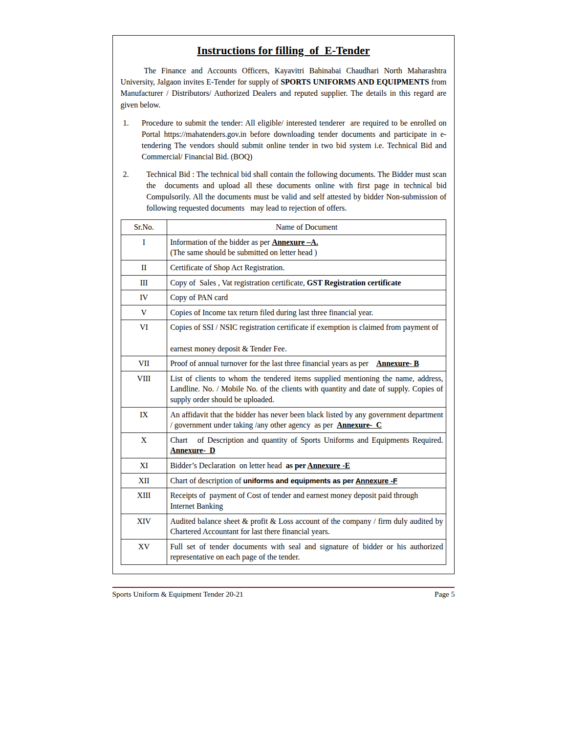Instructions for filling of E-Tender
The Finance and Accounts Officers, Kayavitri Bahinabai Chaudhari North Maharashtra University, Jalgaon invites E-Tender for supply of SPORTS UNIFORMS AND EQUIPMENTS from Manufacturer / Distributors/ Authorized Dealers and reputed supplier. The details in this regard are given below.
Procedure to submit the tender: All eligible/ interested tenderer are required to be enrolled on Portal https://mahatenders.gov.in before downloading tender documents and participate in e-tendering The vendors should submit online tender in two bid system i.e. Technical Bid and Commercial/ Financial Bid. (BOQ)
Technical Bid : The technical bid shall contain the following documents. The Bidder must scan the documents and upload all these documents online with first page in technical bid Compulsorily. All the documents must be valid and self attested by bidder Non-submission of following requested documents may lead to rejection of offers.
| Sr.No. | Name of Document |
| --- | --- |
| I | Information of the bidder as per Annexure –A. (The same should be submitted on letter head ) |
| II | Certificate of Shop Act Registration. |
| III | Copy of Sales , Vat registration certificate, GST Registration certificate |
| IV | Copy of PAN card |
| V | Copies of Income tax return filed during last three financial year. |
| VI | Copies of SSI / NSIC registration certificate if exemption is claimed from payment of earnest money deposit & Tender Fee. |
| VII | Proof of annual turnover for the last three financial years as per Annexure- B |
| VIII | List of clients to whom the tendered items supplied mentioning the name, address, Landline. No. / Mobile No. of the clients with quantity and date of supply. Copies of supply order should be uploaded. |
| IX | An affidavit that the bidder has never been black listed by any government department / government under taking /any other agency as per Annexure- C |
| X | Chart of Description and quantity of Sports Uniforms and Equipments Required. Annexure- D |
| XI | Bidder’s Declaration on letter head as per Annexure -E |
| XII | Chart of description of uniforms and equipments as per Annexure -F |
| XIII | Receipts of payment of Cost of tender and earnest money deposit paid through Internet Banking |
| XIV | Audited balance sheet & profit & Loss account of the company / firm duly audited by Chartered Accountant for last there financial years. |
| XV | Full set of tender documents with seal and signature of bidder or his authorized representative on each page of the tender. |
Sports Uniform & Equipment Tender 20-21
Page 5